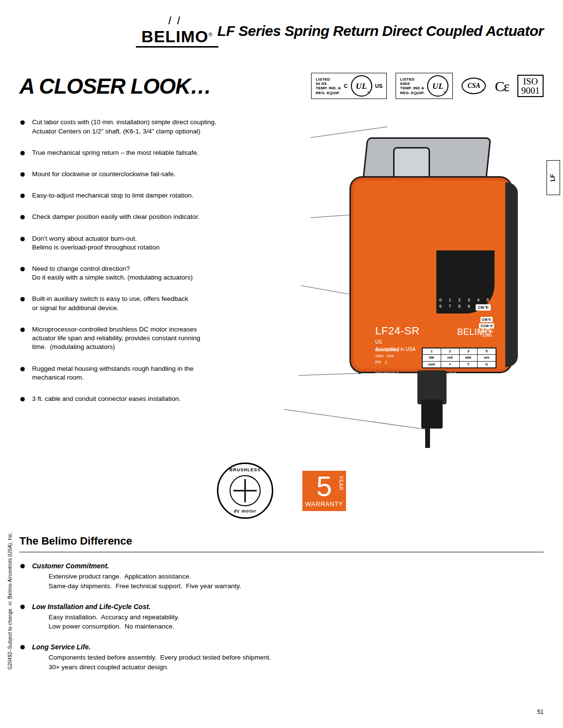BELIMO®
LF Series Spring Return Direct Coupled Actuator
A CLOSER LOOK…
LISTED
94 D5
TEMP. IND. &
REG. EQUIP.
C
UL®
US
LISTED
94D5
TEMP. IND &
REG. EQUIP.
UL®
CSA®
Cε
ISO
9001
Cut labor costs with (10 min. installation) simple direct coupling.
Actuator Centers on 1/2” shaft. (K6-1, 3/4” clamp optional)
True mechanical spring return – the most reliable failsafe.
Mount for clockwise or counterclockwise fail-safe.
Easy-to-adjust mechanical stop to limit damper rotation.
Check damper position easily with clear position indicator.
Don’t worry about actuator burn-out.
Belimo is overload-proof throughout rotation
Need to change control direction?
Do it easily with a simple switch. (modulating actuators)
Built-in auxiliary switch is easy to use, offers feedback
or signal for additional device.
Microprocessor-controlled brushless DC motor increases
actuator life span and reliability, provides constant running
time. (modulating actuators)
Rugged metal housing withstands rough handling in the
mechanical room.
3 ft. cable and conduit connector eases installation.
0 1 2 3 4 5 6 7 8 9
CW ↻
LF24-SR US
Assembled in USA
BELIMO
35 in-lb(4Nm)
150s 20S
(M) △
IP54/NEMA 2
Class 2 Supply
LISTED
94D5
TEMP. IND. &
REG. EQUIP.
24VAC/DC
50/60Hz
5VA 2.5W
Cε UL CSA
LS 52900
1
2
3
5
blk
red
wht
orn
com
+
Y
U
CW ↻
CCW ↺
Direction
Control
BRUSHLESS
dc motor
5YEAR
WARRANTY
The Belimo Difference
Customer Commitment.
Extensive product range. Application assistance.
Same-day shipments. Free technical support. Five year warranty.
Low Installation and Life-Cycle Cost.
Easy installation. Accuracy and repeatability.
Low power consumption. No maintenance.
Long Service Life.
Components tested before assembly. Every product tested before shipment.
30+ years direct coupled actuator design.
LF
G20492–Subject to change. © Belimo Aircontrols (USA), Inc.
51